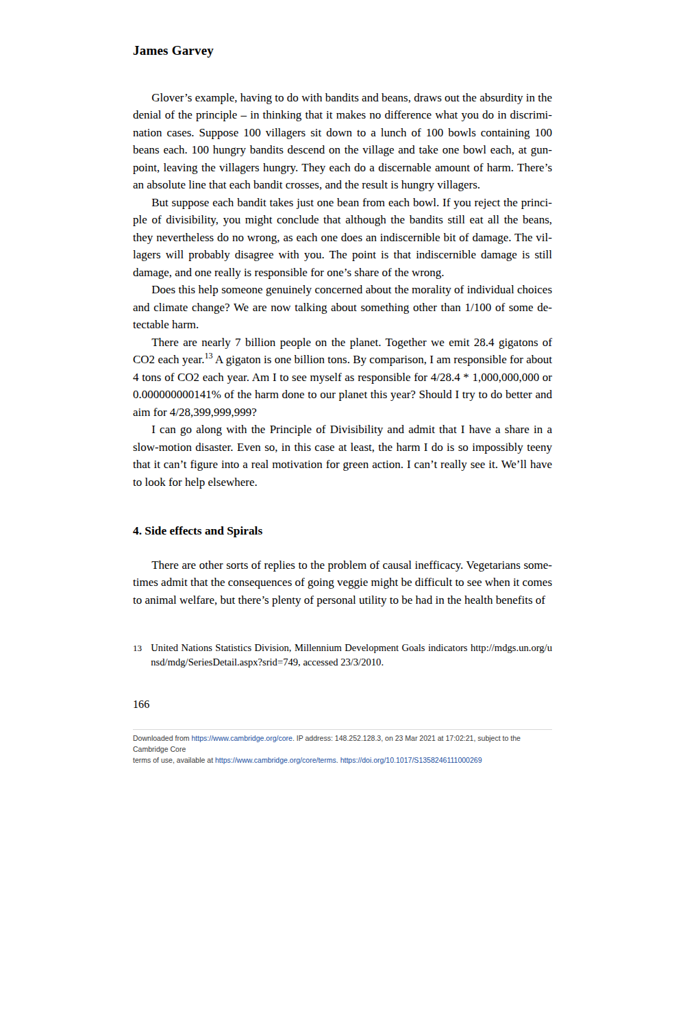James Garvey
Glover’s example, having to do with bandits and beans, draws out the absurdity in the denial of the principle – in thinking that it makes no difference what you do in discrimination cases. Suppose 100 villagers sit down to a lunch of 100 bowls containing 100 beans each. 100 hungry bandits descend on the village and take one bowl each, at gunpoint, leaving the villagers hungry. They each do a discernable amount of harm. There’s an absolute line that each bandit crosses, and the result is hungry villagers.
But suppose each bandit takes just one bean from each bowl. If you reject the principle of divisibility, you might conclude that although the bandits still eat all the beans, they nevertheless do no wrong, as each one does an indiscernible bit of damage. The villagers will probably disagree with you. The point is that indiscernible damage is still damage, and one really is responsible for one’s share of the wrong.
Does this help someone genuinely concerned about the morality of individual choices and climate change? We are now talking about something other than 1/100 of some detectable harm.
There are nearly 7 billion people on the planet. Together we emit 28.4 gigatons of CO2 each year.13 A gigaton is one billion tons. By comparison, I am responsible for about 4 tons of CO2 each year. Am I to see myself as responsible for 4/28.4 * 1,000,000,000 or 0.000000000141% of the harm done to our planet this year? Should I try to do better and aim for 4/28,399,999,999?
I can go along with the Principle of Divisibility and admit that I have a share in a slow-motion disaster. Even so, in this case at least, the harm I do is so impossibly teeny that it can’t figure into a real motivation for green action. I can’t really see it. We’ll have to look for help elsewhere.
4. Side effects and Spirals
There are other sorts of replies to the problem of causal inefficacy. Vegetarians sometimes admit that the consequences of going veggie might be difficult to see when it comes to animal welfare, but there’s plenty of personal utility to be had in the health benefits of
13 United Nations Statistics Division, Millennium Development Goals indicators http://mdgs.un.org/unsd/mdg/SeriesDetail.aspx?srid=749, accessed 23/3/2010.
166
Downloaded from https://www.cambridge.org/core. IP address: 148.252.128.3, on 23 Mar 2021 at 17:02:21, subject to the Cambridge Core
terms of use, available at https://www.cambridge.org/core/terms. https://doi.org/10.1017/S1358246111000269